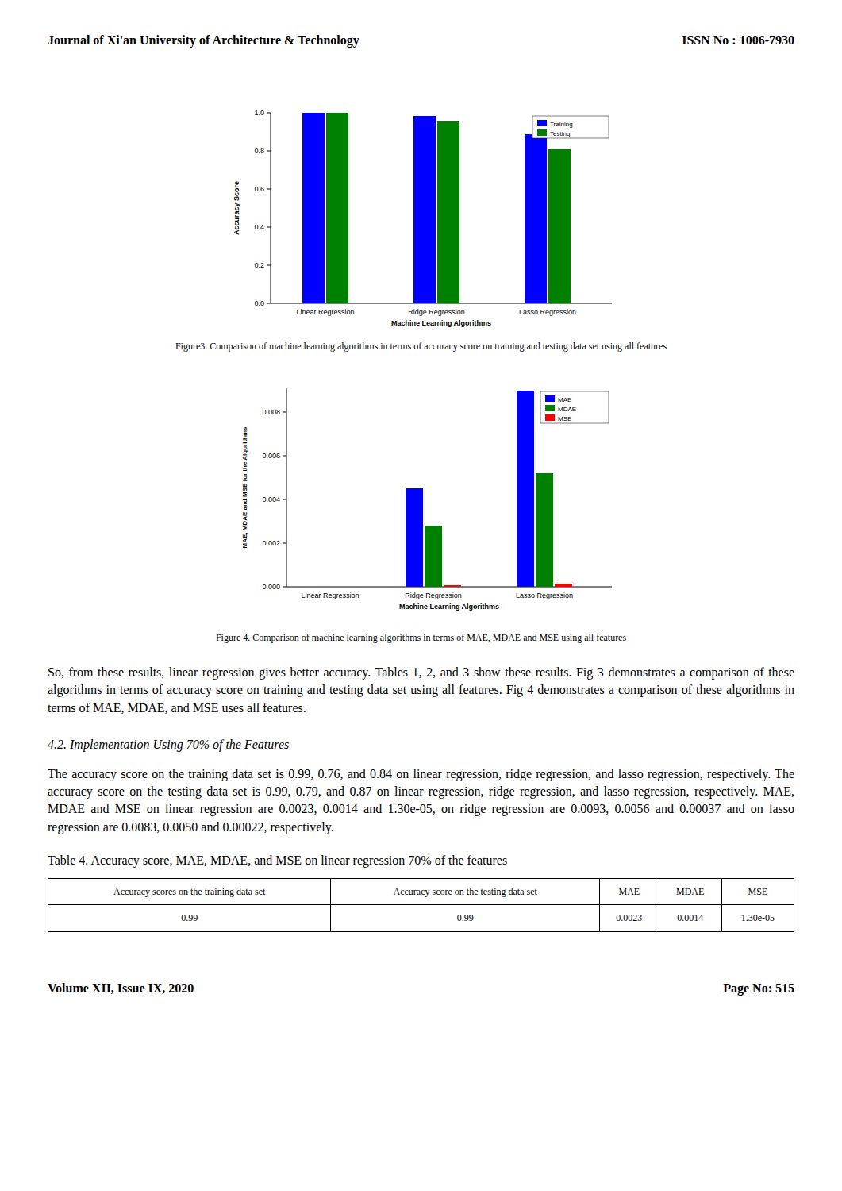Journal of Xi'an University of Architecture & Technology
ISSN No : 1006-7930
0.0 0.2 0.4 0.6 0.8 1.0 Accuracy Score Linear Regression Ridge Regression Lasso Regression Machine Learning Algorithms Training Testing
Figure3. Comparison of machine learning algorithms in terms of accuracy score on training and testing data set using all features
0.000 0.002 0.004 0.006 0.008 MAE, MDAE and MSE for the Algorithms Linear Regression Ridge Regression Lasso Regression Machine Learning Algorithms MAE MDAE MSE
Figure 4. Comparison of machine learning algorithms in terms of MAE, MDAE and MSE using all features
So, from these results, linear regression gives better accuracy. Tables 1, 2, and 3 show these results. Fig 3 demonstrates a comparison of these algorithms in terms of accuracy score on training and testing data set using all features. Fig 4 demonstrates a comparison of these algorithms in terms of MAE, MDAE, and MSE uses all features.
4.2. Implementation Using 70% of the Features
The accuracy score on the training data set is 0.99, 0.76, and 0.84 on linear regression, ridge regression, and lasso regression, respectively. The accuracy score on the testing data set is 0.99, 0.79, and 0.87 on linear regression, ridge regression, and lasso regression, respectively. MAE, MDAE and MSE on linear regression are 0.0023, 0.0014 and 1.30e-05, on ridge regression are 0.0093, 0.0056 and 0.00037 and on lasso regression are 0.0083, 0.0050 and 0.00022, respectively.
Table 4. Accuracy score, MAE, MDAE, and MSE on linear regression 70% of the features
| Accuracy scores on the training data set | Accuracy score on the testing data set | MAE | MDAE | MSE |
| --- | --- | --- | --- | --- |
| 0.99 | 0.99 | 0.0023 | 0.0014 | 1.30e-05 |
Volume XII, Issue IX, 2020
Page No: 515